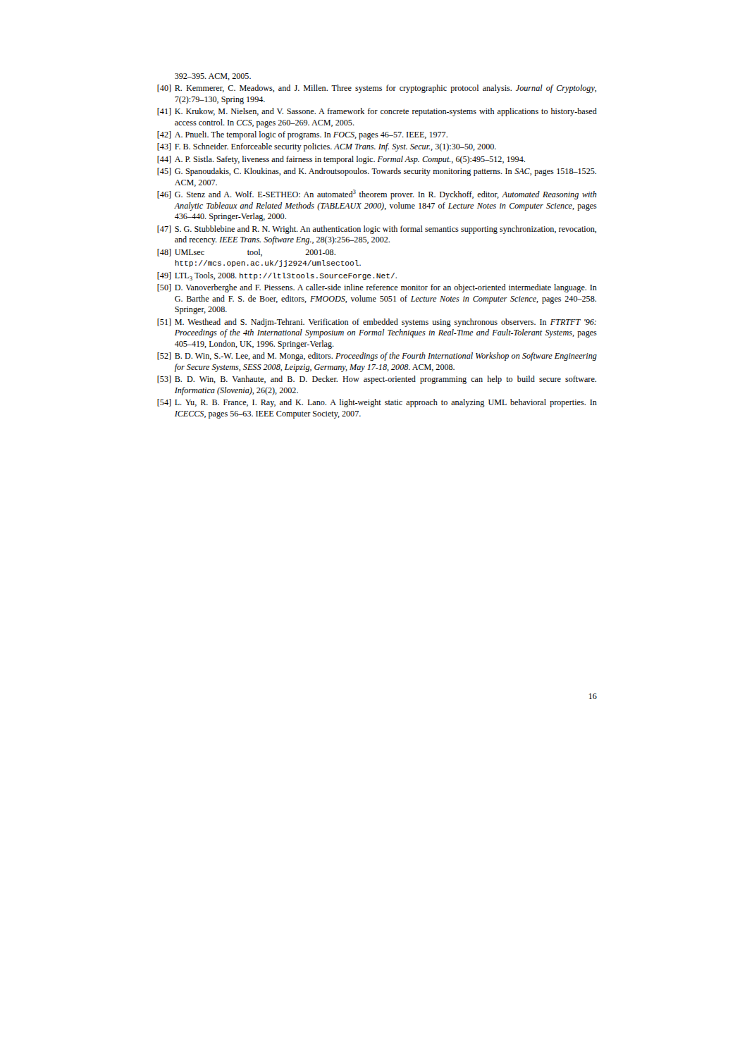392–395. ACM, 2005.
[40] R. Kemmerer, C. Meadows, and J. Millen. Three systems for cryptographic protocol analysis. Journal of Cryptology, 7(2):79–130, Spring 1994.
[41] K. Krukow, M. Nielsen, and V. Sassone. A framework for concrete reputation-systems with applications to history-based access control. In CCS, pages 260–269. ACM, 2005.
[42] A. Pnueli. The temporal logic of programs. In FOCS, pages 46–57. IEEE, 1977.
[43] F. B. Schneider. Enforceable security policies. ACM Trans. Inf. Syst. Secur., 3(1):30–50, 2000.
[44] A. P. Sistla. Safety, liveness and fairness in temporal logic. Formal Asp. Comput., 6(5):495–512, 1994.
[45] G. Spanoudakis, C. Kloukinas, and K. Androutsopoulos. Towards security monitoring patterns. In SAC, pages 1518–1525. ACM, 2007.
[46] G. Stenz and A. Wolf. E-SETHEO: An automated3 theorem prover. In R. Dyckhoff, editor, Automated Reasoning with Analytic Tableaux and Related Methods (TABLEAUX 2000), volume 1847 of Lecture Notes in Computer Science, pages 436–440. Springer-Verlag, 2000.
[47] S. G. Stubblebine and R. N. Wright. An authentication logic with formal semantics supporting synchronization, revocation, and recency. IEEE Trans. Software Eng., 28(3):256–285, 2002.
[48] UMLsec tool, 2001-08. http://mcs.open.ac.uk/jj2924/umlsectool.
[49] LTL3 Tools, 2008. http://ltl3tools.SourceForge.Net/.
[50] D. Vanoverberghe and F. Piessens. A caller-side inline reference monitor for an object-oriented intermediate language. In G. Barthe and F. S. de Boer, editors, FMOODS, volume 5051 of Lecture Notes in Computer Science, pages 240–258. Springer, 2008.
[51] M. Westhead and S. Nadjm-Tehrani. Verification of embedded systems using synchronous observers. In FTRTFT '96: Proceedings of the 4th International Symposium on Formal Techniques in Real-Time and Fault-Tolerant Systems, pages 405–419, London, UK, 1996. Springer-Verlag.
[52] B. D. Win, S.-W. Lee, and M. Monga, editors. Proceedings of the Fourth International Workshop on Software Engineering for Secure Systems, SESS 2008, Leipzig, Germany, May 17-18, 2008. ACM, 2008.
[53] B. D. Win, B. Vanhaute, and B. D. Decker. How aspect-oriented programming can help to build secure software. Informatica (Slovenia), 26(2), 2002.
[54] L. Yu, R. B. France, I. Ray, and K. Lano. A light-weight static approach to analyzing UML behavioral properties. In ICECCS, pages 56–63. IEEE Computer Society, 2007.
16